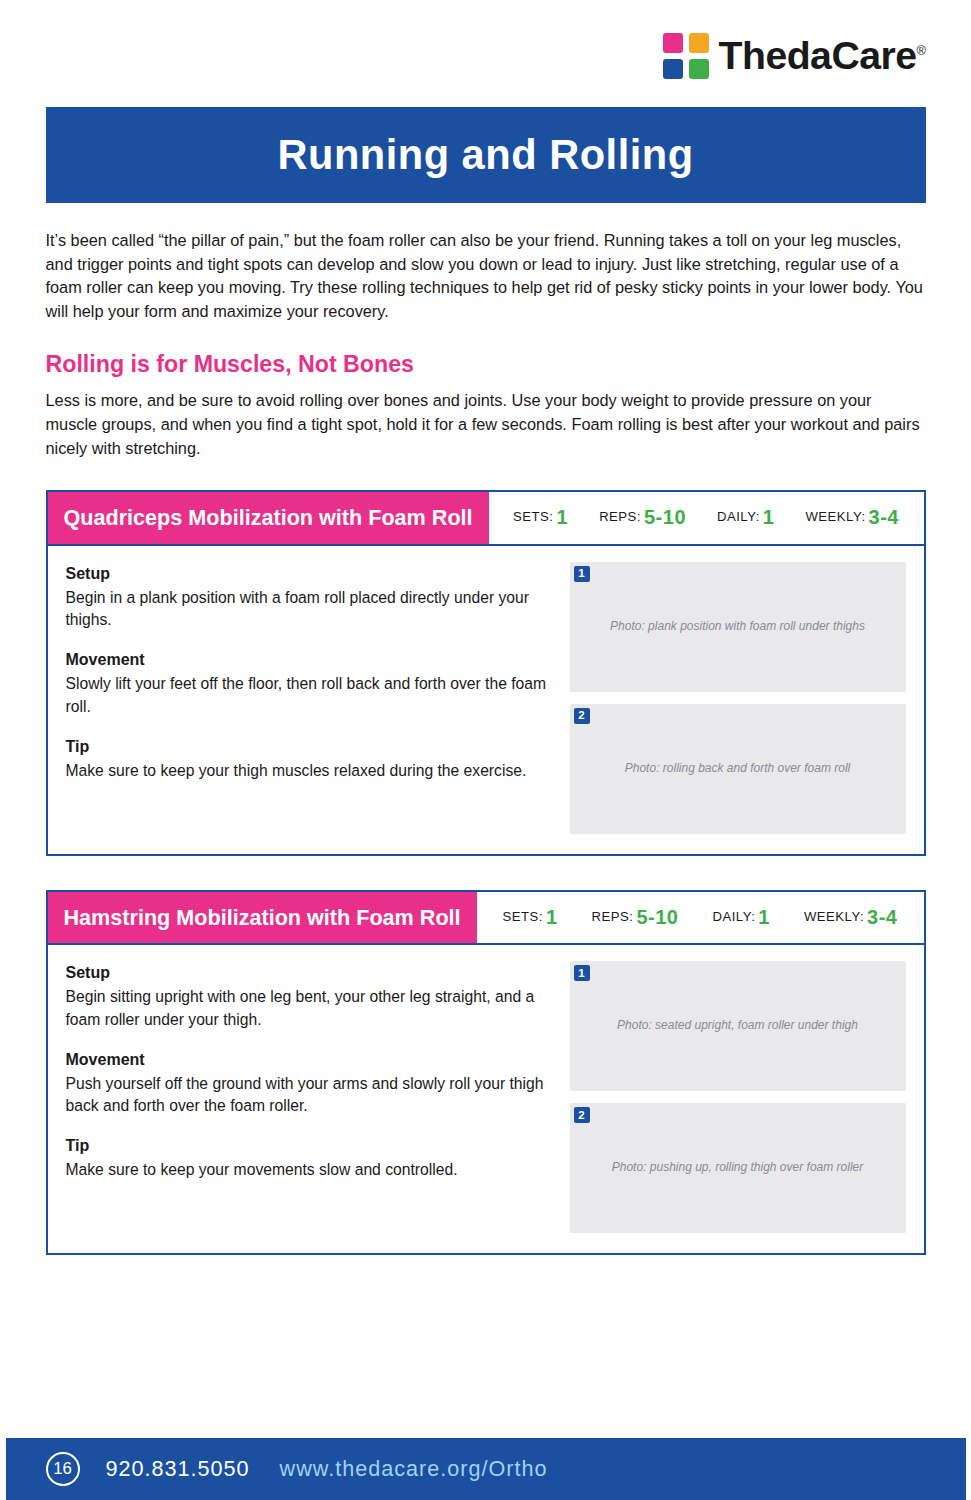ThedaCare®
Running and Rolling
It’s been called “the pillar of pain,” but the foam roller can also be your friend. Running takes a toll on your leg muscles, and trigger points and tight spots can develop and slow you down or lead to injury. Just like stretching, regular use of a foam roller can keep you moving. Try these rolling techniques to help get rid of pesky sticky points in your lower body. You will help your form and maximize your recovery.
Rolling is for Muscles, Not Bones
Less is more, and be sure to avoid rolling over bones and joints. Use your body weight to provide pressure on your muscle groups, and when you find a tight spot, hold it for a few seconds. Foam rolling is best after your workout and pairs nicely with stretching.
Quadriceps Mobilization with Foam Roll
SETS: 1
REPS: 5-10
DAILY: 1
WEEKLY: 3-4
Setup
Begin in a plank position with a foam roll placed directly under your thighs.
Movement
Slowly lift your feet off the floor, then roll back and forth over the foam roll.
Tip
Make sure to keep your thigh muscles relaxed during the exercise.
1 Photo: plank position with foam roll under thighs
2 Photo: rolling back and forth over foam roll
Hamstring Mobilization with Foam Roll
SETS: 1
REPS: 5-10
DAILY: 1
WEEKLY: 3-4
Setup
Begin sitting upright with one leg bent, your other leg straight, and a foam roller under your thigh.
Movement
Push yourself off the ground with your arms and slowly roll your thigh back and forth over the foam roller.
Tip
Make sure to keep your movements slow and controlled.
1 Photo: seated upright, foam roller under thigh
2 Photo: pushing up, rolling thigh over foam roller
16
920.831.5050 www.thedacare.org/Ortho